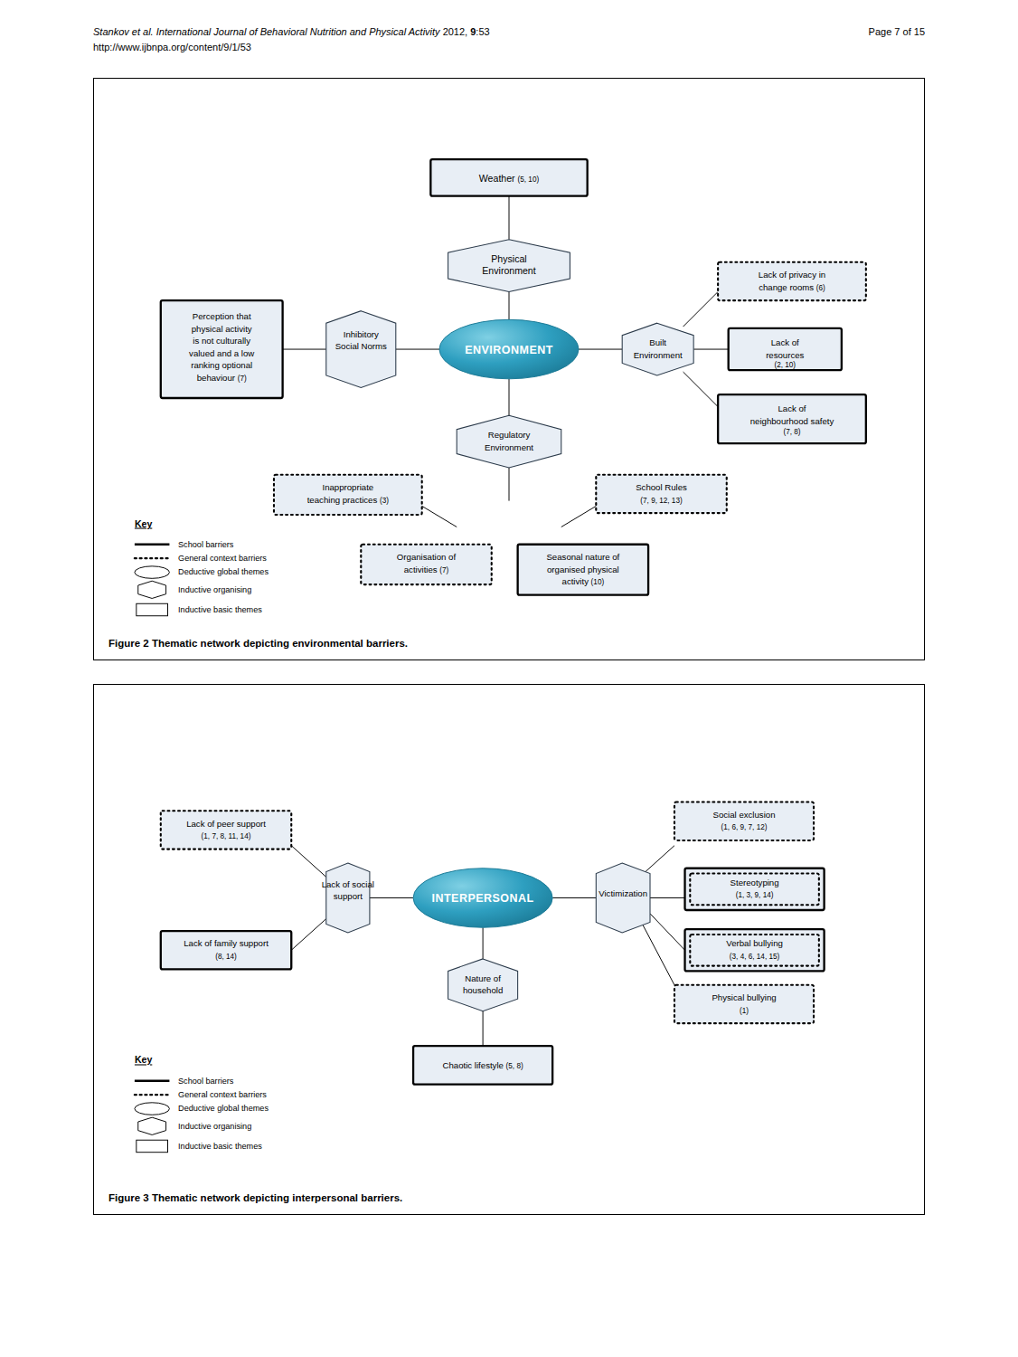Stankov et al. International Journal of Behavioral Nutrition and Physical Activity 2012, 9:53 http://www.ijbnpa.org/content/9/1/53
Page 7 of 15
Thematic network depicting environmental barriers Weather (5, 10) Physical Environment ENVIRONMENT Inhibitory Social Norms Perception that physical activity is not culturally valued and a low ranking optional behaviour (7) Built Environment Lack of privacy in change rooms (6) Lack of resources (2, 10) Lack of neighbourhood safety (7, 8) Regulatory Environment Inappropriate teaching practices (3) School Rules (7, 9, 12, 13) Organisation of activities (7) Seasonal nature of organised physical activity (10) Key School barriers General context barriers Deductive global themes Inductive organising Inductive basic themes
Figure 2 Thematic network depicting environmental barriers.
Thematic network depicting interpersonal barriers Lack of peer support (1, 7, 8, 11, 14) Lack of social support Lack of family support (8, 14) INTERPERSONAL Victimization Social exclusion (1, 6, 9, 7, 12) Stereotyping (1, 3, 9, 14) Verbal bullying (3, 4, 6, 14, 15) Physical bullying (1) Nature of household Chaotic lifestyle (5, 8) Key School barriers General context barriers Deductive global themes Inductive organising Inductive basic themes
Figure 3 Thematic network depicting interpersonal barriers.